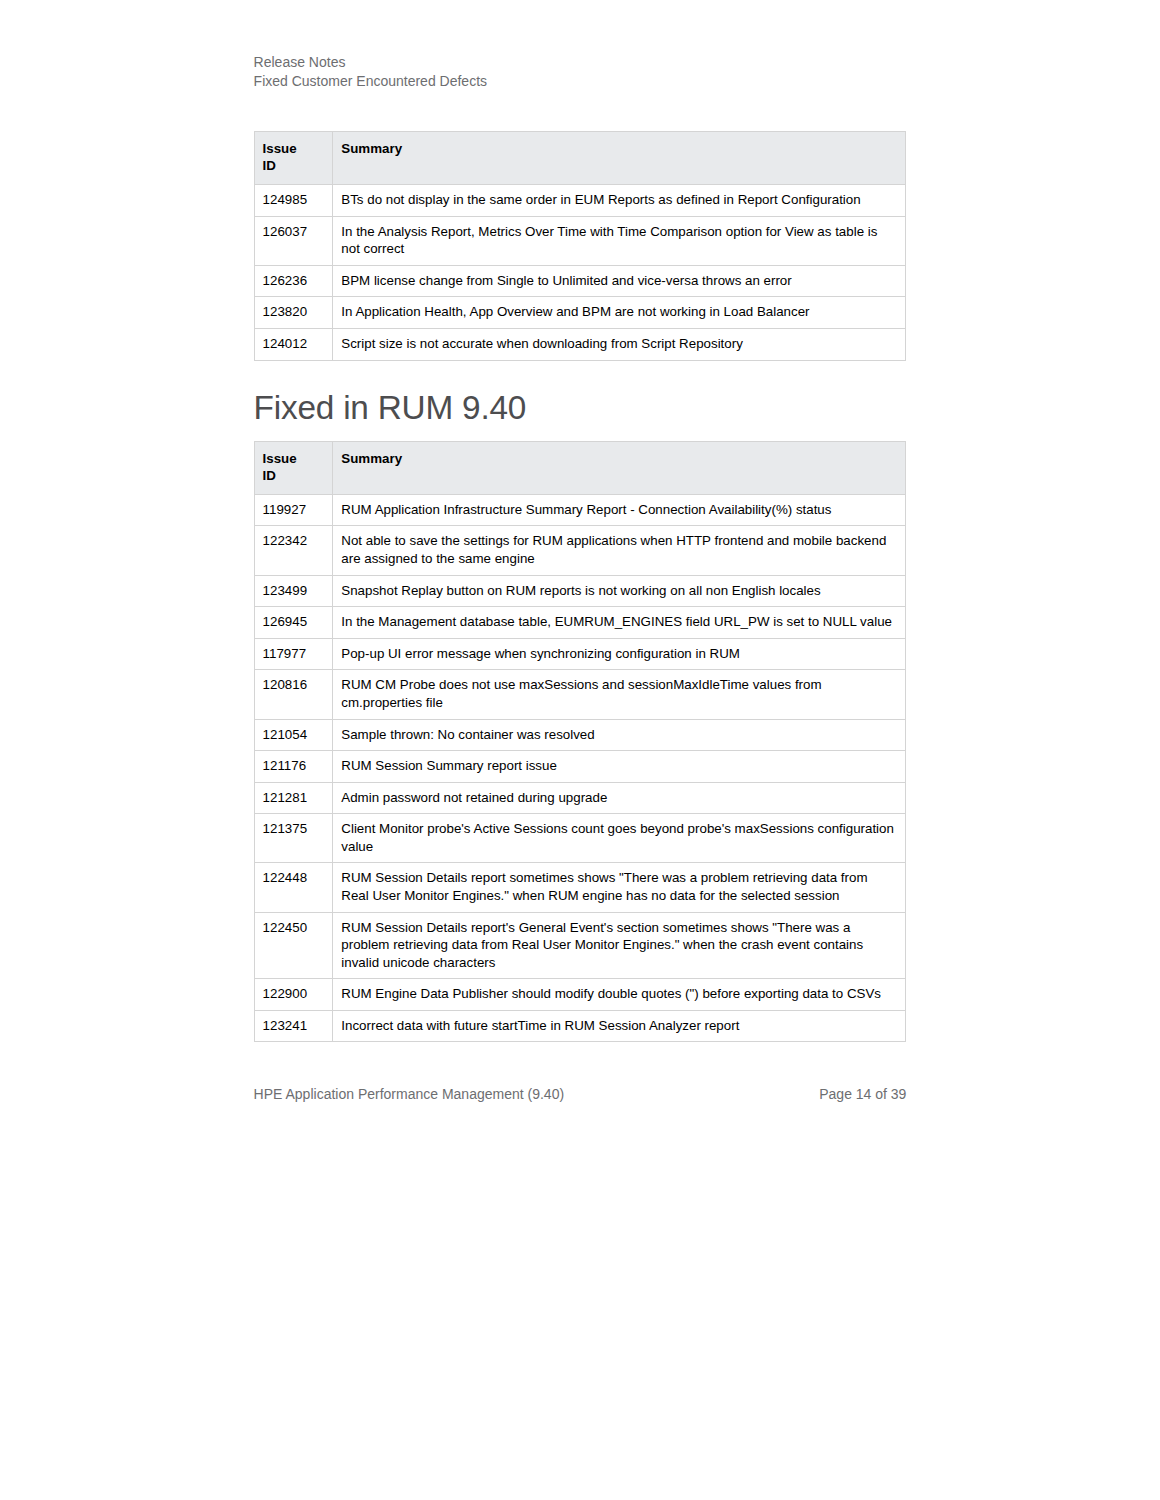Release Notes
Fixed Customer Encountered Defects
| Issue ID | Summary |
| --- | --- |
| 124985 | BTs do not display in the same order in EUM Reports as defined in Report Configuration |
| 126037 | In the Analysis Report, Metrics Over Time with Time Comparison option for View as table is not correct |
| 126236 | BPM license change from Single to Unlimited and vice-versa throws an error |
| 123820 | In Application Health, App Overview and BPM are not working in Load Balancer |
| 124012 | Script size is not accurate when downloading from Script Repository |
Fixed in RUM 9.40
| Issue ID | Summary |
| --- | --- |
| 119927 | RUM Application Infrastructure Summary Report - Connection Availability(%) status |
| 122342 | Not able to save the settings for RUM applications when HTTP frontend and mobile backend are assigned to the same engine |
| 123499 | Snapshot Replay button on RUM reports is not working on all non English locales |
| 126945 | In the Management database table, EUMRUM_ENGINES field URL_PW is set to NULL value |
| 117977 | Pop-up UI error message when synchronizing configuration in RUM |
| 120816 | RUM CM Probe does not use maxSessions and sessionMaxIdleTime values from cm.properties file |
| 121054 | Sample thrown: No container was resolved |
| 121176 | RUM Session Summary report issue |
| 121281 | Admin password not retained during upgrade |
| 121375 | Client Monitor probe's Active Sessions count goes beyond probe's maxSessions configuration value |
| 122448 | RUM Session Details report sometimes shows "There was a problem retrieving data from Real User Monitor Engines." when RUM engine has no data for the selected session |
| 122450 | RUM Session Details report's General Event's section sometimes shows "There was a problem retrieving data from Real User Monitor Engines." when the crash event contains invalid unicode characters |
| 122900 | RUM Engine Data Publisher should modify double quotes (") before exporting data to CSVs |
| 123241 | Incorrect data with future startTime in RUM Session Analyzer report |
HPE Application Performance Management (9.40)
Page 14 of 39